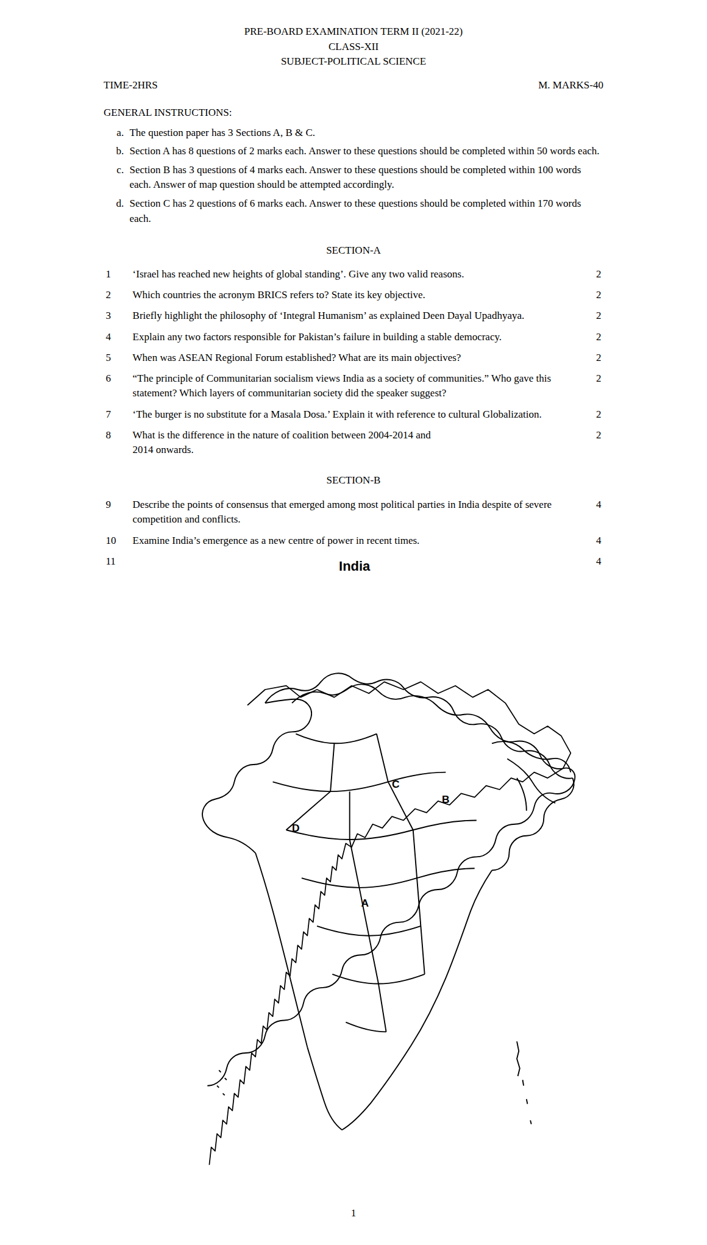PRE-BOARD EXAMINATION TERM II (2021-22)
CLASS-XII
SUBJECT-POLITICAL SCIENCE
TIME-2HRS M. MARKS-40
GENERAL INSTRUCTIONS:
The question paper has 3 Sections A, B & C.
Section A has 8 questions of 2 marks each. Answer to these questions should be completed within 50 words each.
Section B has 3 questions of 4 marks each. Answer to these questions should be completed within 100 words each. Answer of map question should be attempted accordingly.
Section C has 2 questions of 6 marks each. Answer to these questions should be completed within 170 words each.
SECTION-A
| 1 | ‘Israel has reached new heights of global standing’. Give any two valid reasons. | 2 |
| 2 | Which countries the acronym BRICS refers to? State its key objective. | 2 |
| 3 | Briefly highlight the philosophy of ‘Integral Humanism’ as explained Deen Dayal Upadhyaya. | 2 |
| 4 | Explain any two factors responsible for Pakistan’s failure in building a stable democracy. | 2 |
| 5 | When was ASEAN Regional Forum established? What are its main objectives? | 2 |
| 6 | “The principle of Communitarian socialism views India as a society of communities.” Who gave this statement? Which layers of communitarian society did the speaker suggest? | 2 |
| 7 | ‘The burger is no substitute for a Masala Dosa.’ Explain it with reference to cultural Globalization. | 2 |
| 8 | What is the difference in the nature of coalition between 2004-2014 and 2014 onwards. | 2 |
SECTION-B
| 9 | Describe the points of consensus that emerged among most political parties in India despite of severe competition and conflicts. | 4 |
| 10 | Examine India’s emergence as a new centre of power in recent times. | 4 |
| 11 | India | 4 |
A B C D
1